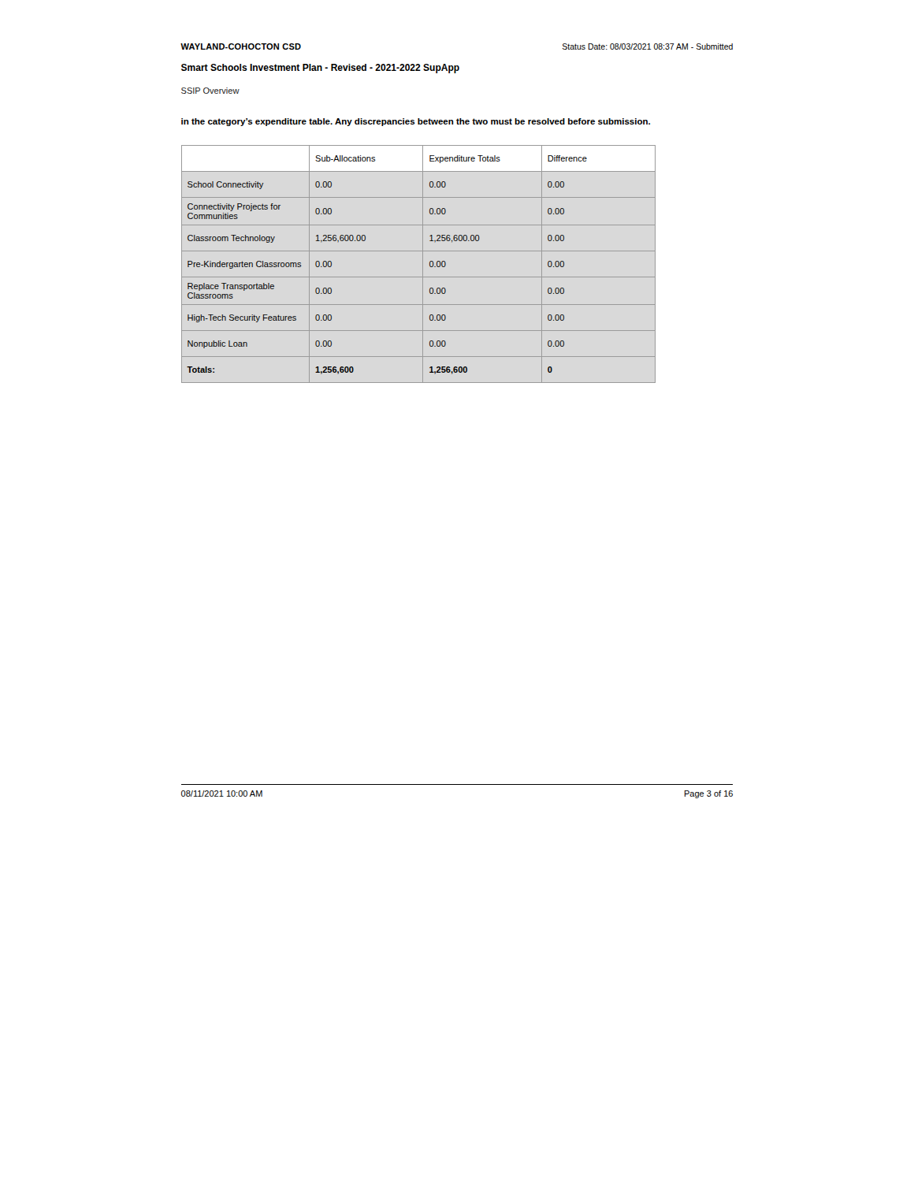WAYLAND-COHOCTON CSD
Status Date: 08/03/2021 08:37 AM - Submitted
Smart Schools Investment Plan - Revised - 2021-2022 SupApp
SSIP Overview
in the category’s expenditure table. Any discrepancies between the two must be resolved before submission.
| | Sub-Allocations | Expenditure Totals | Difference |
| --- | --- | --- | --- |
| School Connectivity | 0.00 | 0.00 | 0.00 |
| Connectivity Projects for Communities | 0.00 | 0.00 | 0.00 |
| Classroom Technology | 1,256,600.00 | 1,256,600.00 | 0.00 |
| Pre-Kindergarten Classrooms | 0.00 | 0.00 | 0.00 |
| Replace Transportable Classrooms | 0.00 | 0.00 | 0.00 |
| High-Tech Security Features | 0.00 | 0.00 | 0.00 |
| Nonpublic Loan | 0.00 | 0.00 | 0.00 |
| Totals: | 1,256,600 | 1,256,600 | 0 |
08/11/2021 10:00 AM
Page 3 of 16